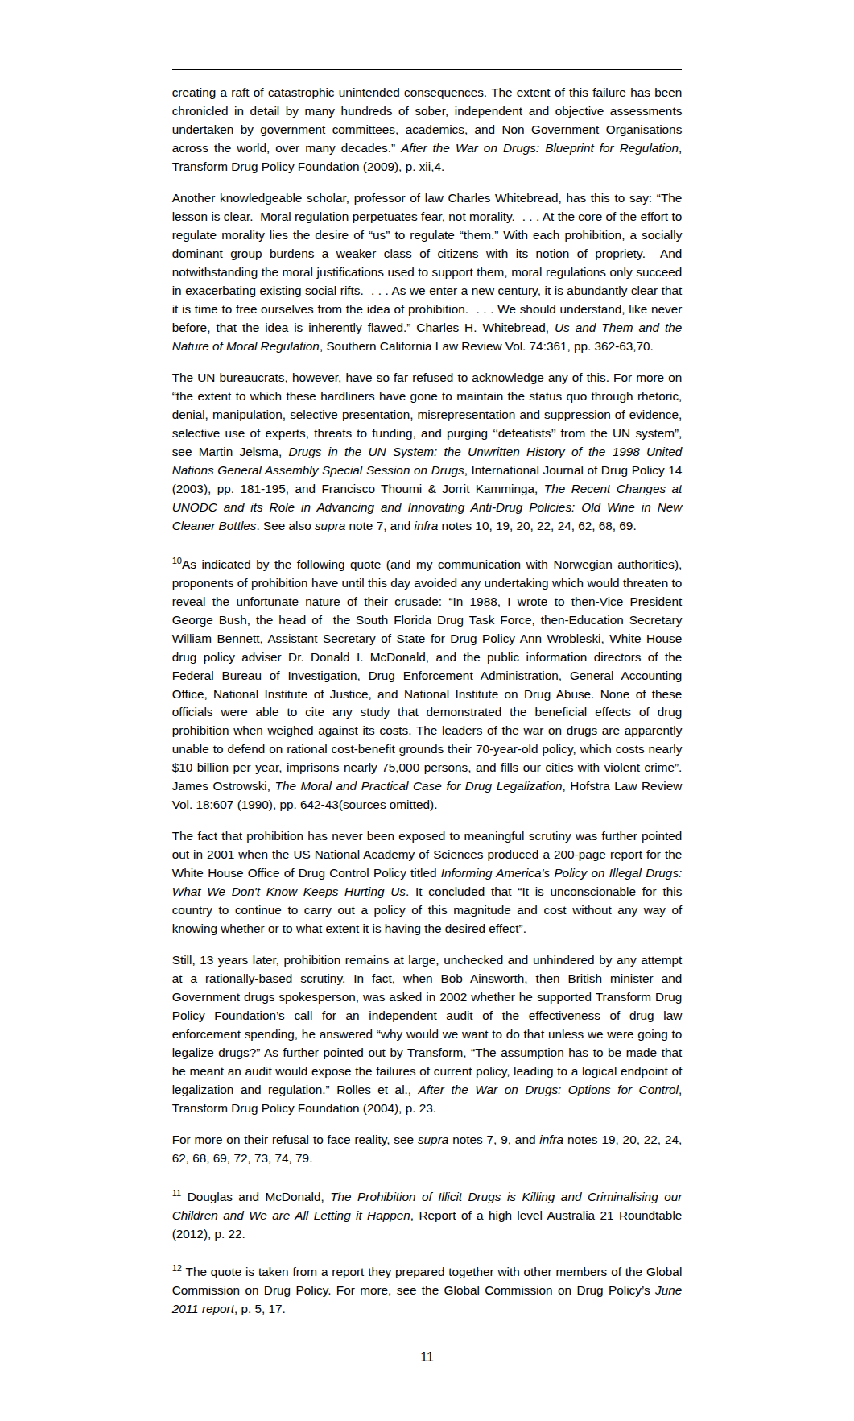creating a raft of catastrophic unintended consequences. The extent of this failure has been chronicled in detail by many hundreds of sober, independent and objective assessments undertaken by government committees, academics, and Non Government Organisations across the world, over many decades.” After the War on Drugs: Blueprint for Regulation, Transform Drug Policy Foundation (2009), p. xii,4.
Another knowledgeable scholar, professor of law Charles Whitebread, has this to say: “The lesson is clear. Moral regulation perpetuates fear, not morality. . . . At the core of the effort to regulate morality lies the desire of “us” to regulate “them.” With each prohibition, a socially dominant group burdens a weaker class of citizens with its notion of propriety. And notwithstanding the moral justifications used to support them, moral regulations only succeed in exacerbating existing social rifts. . . . As we enter a new century, it is abundantly clear that it is time to free ourselves from the idea of prohibition. . . . We should understand, like never before, that the idea is inherently flawed.” Charles H. Whitebread, Us and Them and the Nature of Moral Regulation, Southern California Law Review Vol. 74:361, pp. 362-63,70.
The UN bureaucrats, however, have so far refused to acknowledge any of this. For more on “the extent to which these hardliners have gone to maintain the status quo through rhetoric, denial, manipulation, selective presentation, misrepresentation and suppression of evidence, selective use of experts, threats to funding, and purging ‘‘defeatists’’ from the UN system”, see Martin Jelsma, Drugs in the UN System: the Unwritten History of the 1998 United Nations General Assembly Special Session on Drugs, International Journal of Drug Policy 14 (2003), pp. 181-195, and Francisco Thoumi & Jorrit Kamminga, The Recent Changes at UNODC and its Role in Advancing and Innovating Anti-Drug Policies: Old Wine in New Cleaner Bottles. See also supra note 7, and infra notes 10, 19, 20, 22, 24, 62, 68, 69.
10As indicated by the following quote (and my communication with Norwegian authorities), proponents of prohibition have until this day avoided any undertaking which would threaten to reveal the unfortunate nature of their crusade: “In 1988, I wrote to then-Vice President George Bush, the head of the South Florida Drug Task Force, then-Education Secretary William Bennett, Assistant Secretary of State for Drug Policy Ann Wrobleski, White House drug policy adviser Dr. Donald I. McDonald, and the public information directors of the Federal Bureau of Investigation, Drug Enforcement Administration, General Accounting Office, National Institute of Justice, and National Institute on Drug Abuse. None of these officials were able to cite any study that demonstrated the beneficial effects of drug prohibition when weighed against its costs. The leaders of the war on drugs are apparently unable to defend on rational cost-benefit grounds their 70-year-old policy, which costs nearly $10 billion per year, imprisons nearly 75,000 persons, and fills our cities with violent crime”. James Ostrowski, The Moral and Practical Case for Drug Legalization, Hofstra Law Review Vol. 18:607 (1990), pp. 642-43(sources omitted).
The fact that prohibition has never been exposed to meaningful scrutiny was further pointed out in 2001 when the US National Academy of Sciences produced a 200-page report for the White House Office of Drug Control Policy titled Informing America's Policy on Illegal Drugs: What We Don't Know Keeps Hurting Us. It concluded that “It is unconscionable for this country to continue to carry out a policy of this magnitude and cost without any way of knowing whether or to what extent it is having the desired effect”.
Still, 13 years later, prohibition remains at large, unchecked and unhindered by any attempt at a rationally-based scrutiny. In fact, when Bob Ainsworth, then British minister and Government drugs spokesperson, was asked in 2002 whether he supported Transform Drug Policy Foundation’s call for an independent audit of the effectiveness of drug law enforcement spending, he answered “why would we want to do that unless we were going to legalize drugs?” As further pointed out by Transform, “The assumption has to be made that he meant an audit would expose the failures of current policy, leading to a logical endpoint of legalization and regulation.” Rolles et al., After the War on Drugs: Options for Control, Transform Drug Policy Foundation (2004), p. 23.
For more on their refusal to face reality, see supra notes 7, 9, and infra notes 19, 20, 22, 24, 62, 68, 69, 72, 73, 74, 79.
11 Douglas and McDonald, The Prohibition of Illicit Drugs is Killing and Criminalising our Children and We are All Letting it Happen, Report of a high level Australia 21 Roundtable (2012), p. 22.
12 The quote is taken from a report they prepared together with other members of the Global Commission on Drug Policy. For more, see the Global Commission on Drug Policy’s June 2011 report, p. 5, 17.
11